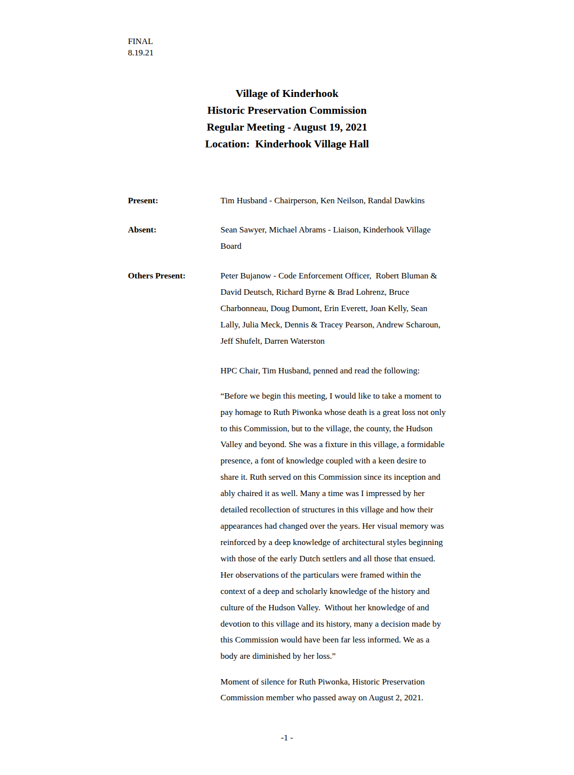FINAL
8.19.21
Village of Kinderhook
Historic Preservation Commission
Regular Meeting - August 19, 2021
Location: Kinderhook Village Hall
| Present: | Tim Husband - Chairperson, Ken Neilson, Randal Dawkins |
| Absent: | Sean Sawyer, Michael Abrams - Liaison, Kinderhook Village Board |
| Others Present: | Peter Bujanow - Code Enforcement Officer, Robert Bluman & David Deutsch, Richard Byrne & Brad Lohrenz, Bruce Charbonneau, Doug Dumont, Erin Everett, Joan Kelly, Sean Lally, Julia Meck, Dennis & Tracey Pearson, Andrew Scharoun, Jeff Shufelt, Darren Waterston |
HPC Chair, Tim Husband, penned and read the following:
“Before we begin this meeting, I would like to take a moment to pay homage to Ruth Piwonka whose death is a great loss not only to this Commission, but to the village, the county, the Hudson Valley and beyond. She was a fixture in this village, a formidable presence, a font of knowledge coupled with a keen desire to share it. Ruth served on this Commission since its inception and ably chaired it as well. Many a time was I impressed by her detailed recollection of structures in this village and how their appearances had changed over the years. Her visual memory was reinforced by a deep knowledge of architectural styles beginning with those of the early Dutch settlers and all those that ensued. Her observations of the particulars were framed within the context of a deep and scholarly knowledge of the history and culture of the Hudson Valley. Without her knowledge of and devotion to this village and its history, many a decision made by this Commission would have been far less informed. We as a body are diminished by her loss.”
Moment of silence for Ruth Piwonka, Historic Preservation Commission member who passed away on August 2, 2021.
-1 -